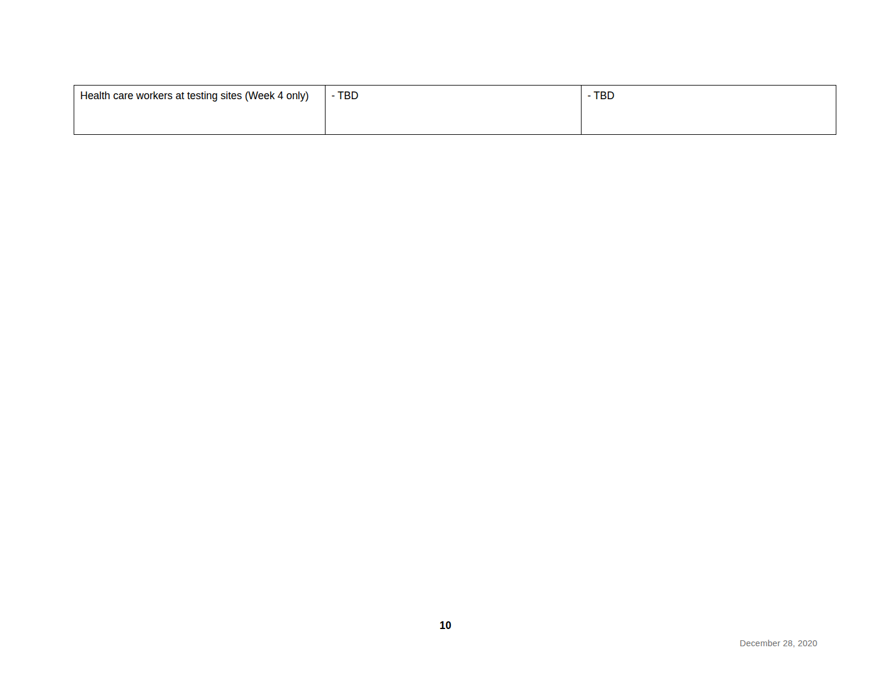| Health care workers at testing sites (Week 4 only) | - TBD | - TBD |
10
December 28, 2020